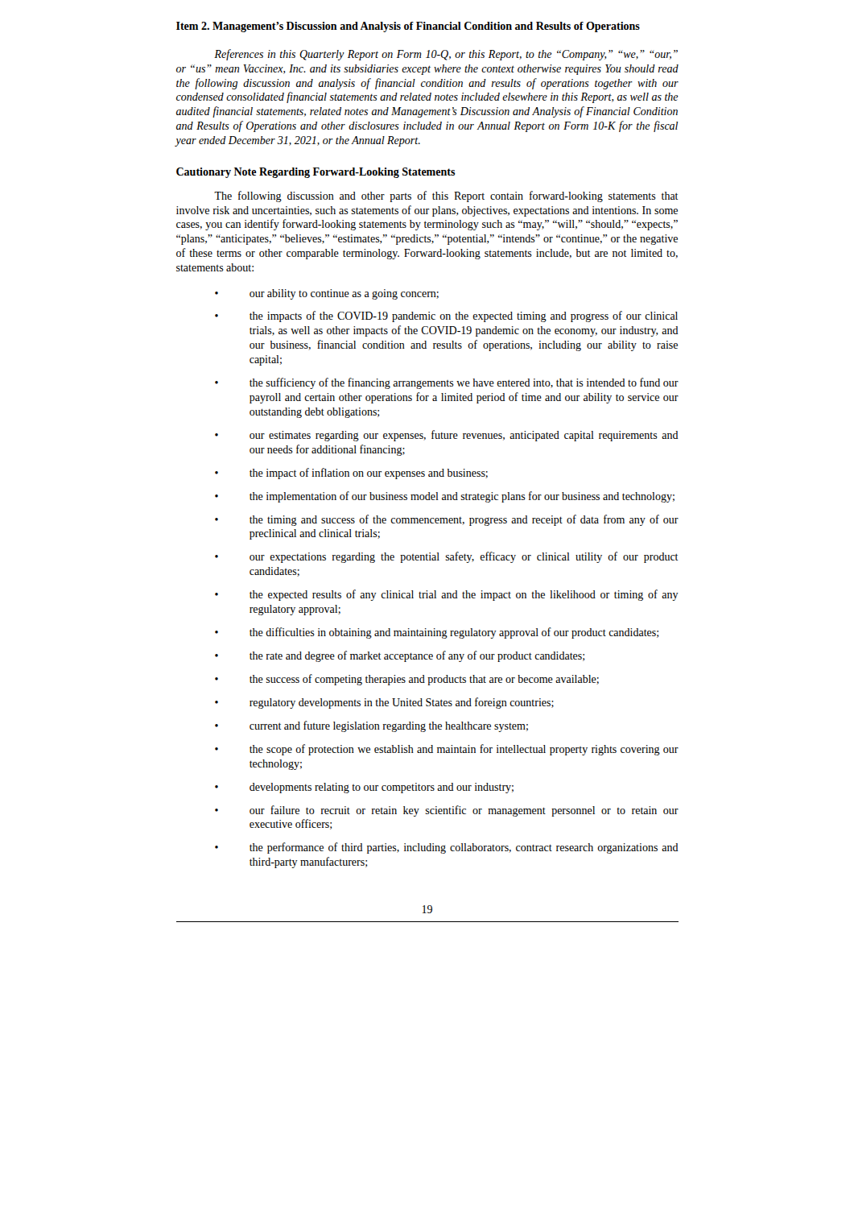Item 2. Management’s Discussion and Analysis of Financial Condition and Results of Operations
References in this Quarterly Report on Form 10-Q, or this Report, to the “Company,” “we,” “our,” or “us” mean Vaccinex, Inc. and its subsidiaries except where the context otherwise requires You should read the following discussion and analysis of financial condition and results of operations together with our condensed consolidated financial statements and related notes included elsewhere in this Report, as well as the audited financial statements, related notes and Management’s Discussion and Analysis of Financial Condition and Results of Operations and other disclosures included in our Annual Report on Form 10-K for the fiscal year ended December 31, 2021, or the Annual Report.
Cautionary Note Regarding Forward-Looking Statements
The following discussion and other parts of this Report contain forward-looking statements that involve risk and uncertainties, such as statements of our plans, objectives, expectations and intentions. In some cases, you can identify forward-looking statements by terminology such as “may,” “will,” “should,” “expects,” “plans,” “anticipates,” “believes,” “estimates,” “predicts,” “potential,” “intends” or “continue,” or the negative of these terms or other comparable terminology. Forward-looking statements include, but are not limited to, statements about:
our ability to continue as a going concern;
the impacts of the COVID-19 pandemic on the expected timing and progress of our clinical trials, as well as other impacts of the COVID-19 pandemic on the economy, our industry, and our business, financial condition and results of operations, including our ability to raise capital;
the sufficiency of the financing arrangements we have entered into, that is intended to fund our payroll and certain other operations for a limited period of time and our ability to service our outstanding debt obligations;
our estimates regarding our expenses, future revenues, anticipated capital requirements and our needs for additional financing;
the impact of inflation on our expenses and business;
the implementation of our business model and strategic plans for our business and technology;
the timing and success of the commencement, progress and receipt of data from any of our preclinical and clinical trials;
our expectations regarding the potential safety, efficacy or clinical utility of our product candidates;
the expected results of any clinical trial and the impact on the likelihood or timing of any regulatory approval;
the difficulties in obtaining and maintaining regulatory approval of our product candidates;
the rate and degree of market acceptance of any of our product candidates;
the success of competing therapies and products that are or become available;
regulatory developments in the United States and foreign countries;
current and future legislation regarding the healthcare system;
the scope of protection we establish and maintain for intellectual property rights covering our technology;
developments relating to our competitors and our industry;
our failure to recruit or retain key scientific or management personnel or to retain our executive officers;
the performance of third parties, including collaborators, contract research organizations and third-party manufacturers;
19